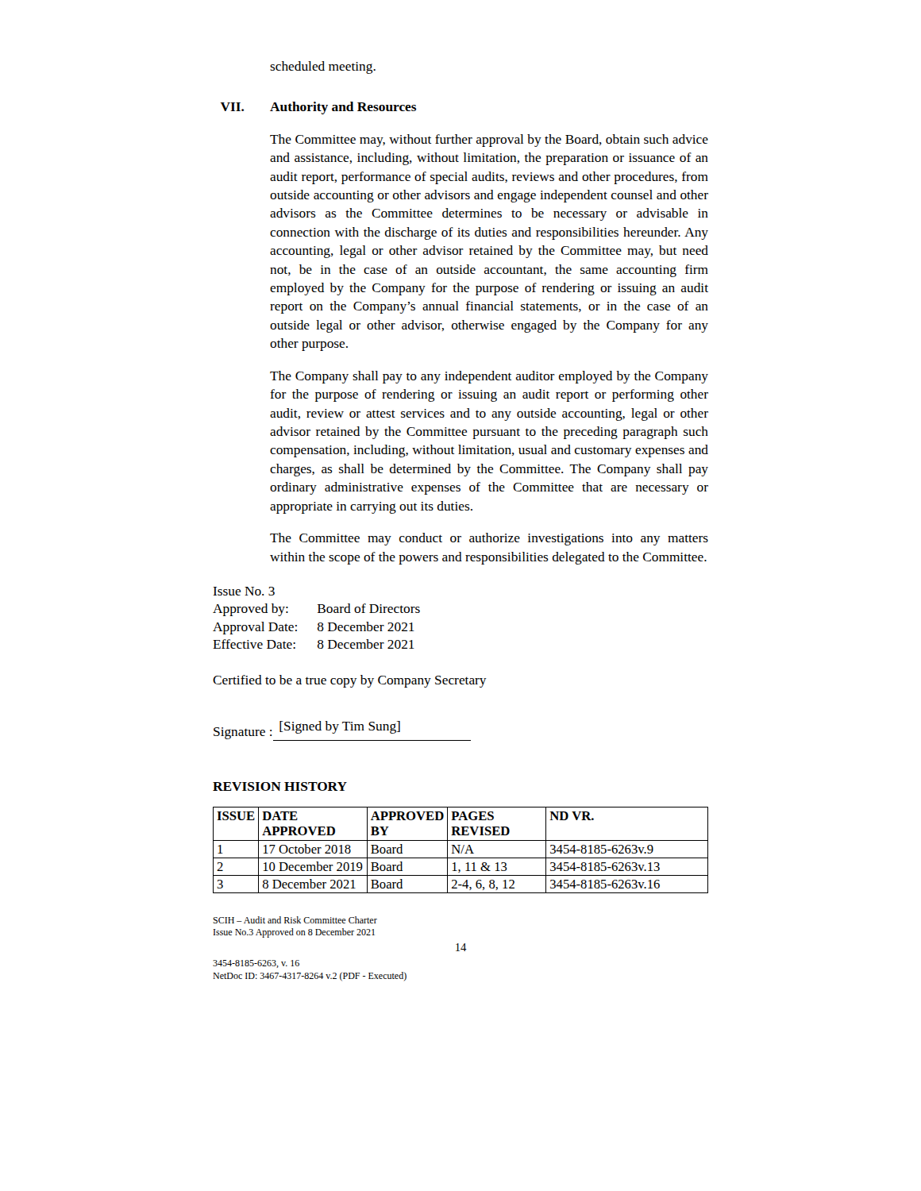scheduled meeting.
VII. Authority and Resources
The Committee may, without further approval by the Board, obtain such advice and assistance, including, without limitation, the preparation or issuance of an audit report, performance of special audits, reviews and other procedures, from outside accounting or other advisors and engage independent counsel and other advisors as the Committee determines to be necessary or advisable in connection with the discharge of its duties and responsibilities hereunder. Any accounting, legal or other advisor retained by the Committee may, but need not, be in the case of an outside accountant, the same accounting firm employed by the Company for the purpose of rendering or issuing an audit report on the Company’s annual financial statements, or in the case of an outside legal or other advisor, otherwise engaged by the Company for any other purpose.
The Company shall pay to any independent auditor employed by the Company for the purpose of rendering or issuing an audit report or performing other audit, review or attest services and to any outside accounting, legal or other advisor retained by the Committee pursuant to the preceding paragraph such compensation, including, without limitation, usual and customary expenses and charges, as shall be determined by the Committee. The Company shall pay ordinary administrative expenses of the Committee that are necessary or appropriate in carrying out its duties.
The Committee may conduct or authorize investigations into any matters within the scope of the powers and responsibilities delegated to the Committee.
| Issue No. 3 | |
| Approved by: | Board of Directors |
| Approval Date: | 8 December 2021 |
| Effective Date: | 8 December 2021 |
Certified to be a true copy by Company Secretary
Signature :[Signed by Tim Sung]
REVISION HISTORY
| ISSUE | DATE APPROVED | APPROVED BY | PAGES REVISED | ND VR. |
| --- | --- | --- | --- | --- |
| 1 | 17 October 2018 | Board | N/A | 3454-8185-6263v.9 |
| 2 | 10 December 2019 | Board | 1, 11 & 13 | 3454-8185-6263v.13 |
| 3 | 8 December 2021 | Board | 2-4, 6, 8, 12 | 3454-8185-6263v.16 |
SCIH – Audit and Risk Committee Charter
Issue No.3 Approved on 8 December 2021
14
3454-8185-6263, v. 16
NetDoc ID: 3467-4317-8264 v.2 (PDF - Executed)